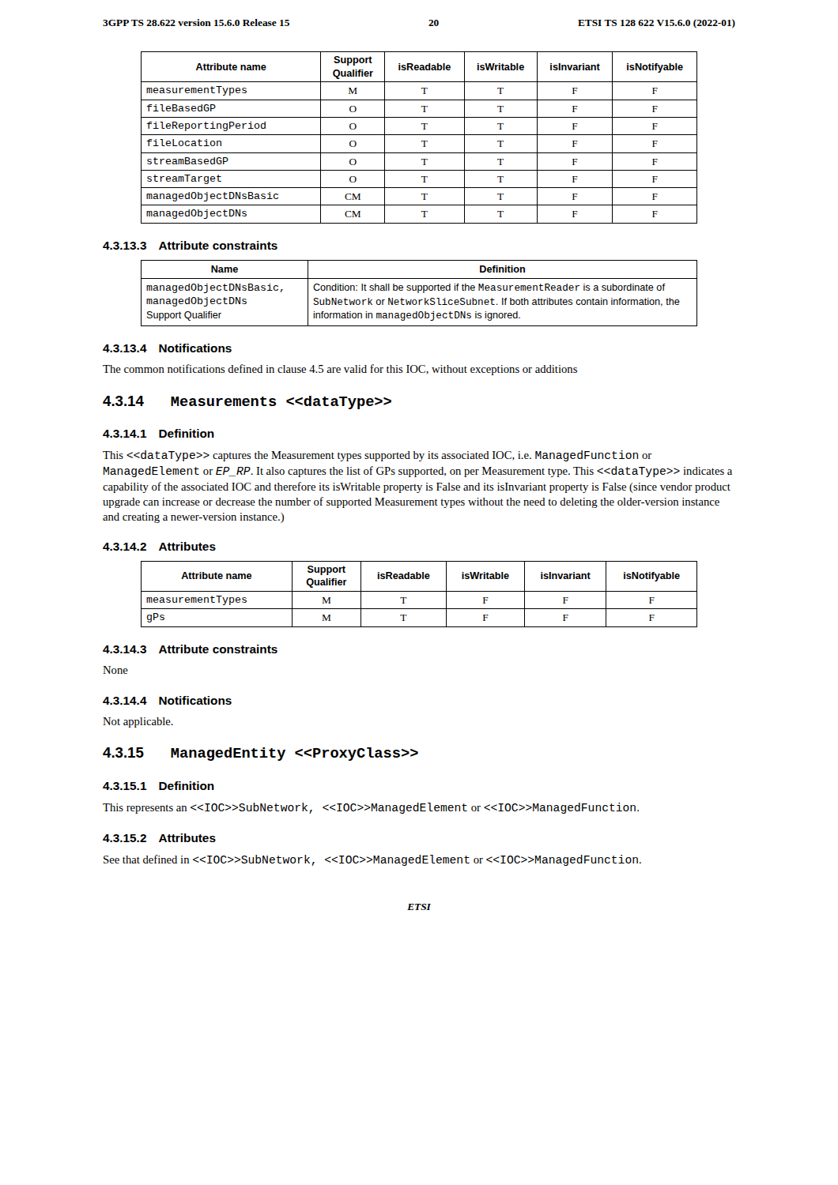3GPP TS 28.622 version 15.6.0 Release 15
20
ETSI TS 128 622 V15.6.0 (2022-01)
| Attribute name | Support Qualifier | isReadable | isWritable | isInvariant | isNotifyable |
| --- | --- | --- | --- | --- | --- |
| measurementTypes | M | T | T | F | F |
| fileBasedGP | O | T | T | F | F |
| fileReportingPeriod | O | T | T | F | F |
| fileLocation | O | T | T | F | F |
| streamBasedGP | O | T | T | F | F |
| streamTarget | O | T | T | F | F |
| managedObjectDNsBasic | CM | T | T | F | F |
| managedObjectDNs | CM | T | T | F | F |
4.3.13.3 Attribute constraints
| Name | Definition |
| --- | --- |
| managedObjectDNsBasic, managedObjectDNs Support Qualifier | Condition: It shall be supported if the MeasurementReader is a subordinate of SubNetwork or NetworkSliceSubnet . If both attributes contain information, the information in managedObjectDNs is ignored. |
4.3.13.4 Notifications
The common notifications defined in clause 4.5 are valid for this IOC, without exceptions or additions
4.3.14 Measurements <<dataType>>
4.3.14.1 Definition
This <<dataType>> captures the Measurement types supported by its associated IOC, i.e. ManagedFunction or ManagedElement or EP_RP. It also captures the list of GPs supported, on per Measurement type. This <<dataType>> indicates a capability of the associated IOC and therefore its isWritable property is False and its isInvariant property is False (since vendor product upgrade can increase or decrease the number of supported Measurement types without the need to deleting the older-version instance and creating a newer-version instance.)
4.3.14.2 Attributes
| Attribute name | Support Qualifier | isReadable | isWritable | isInvariant | isNotifyable |
| --- | --- | --- | --- | --- | --- |
| measurementTypes | M | T | F | F | F |
| gPs | M | T | F | F | F |
4.3.14.3 Attribute constraints
None
4.3.14.4 Notifications
Not applicable.
4.3.15 ManagedEntity <<ProxyClass>>
4.3.15.1 Definition
This represents an <<IOC>>SubNetwork, <<IOC>>ManagedElement or <<IOC>>ManagedFunction.
4.3.15.2 Attributes
See that defined in <<IOC>>SubNetwork, <<IOC>>ManagedElement or <<IOC>>ManagedFunction.
ETSI